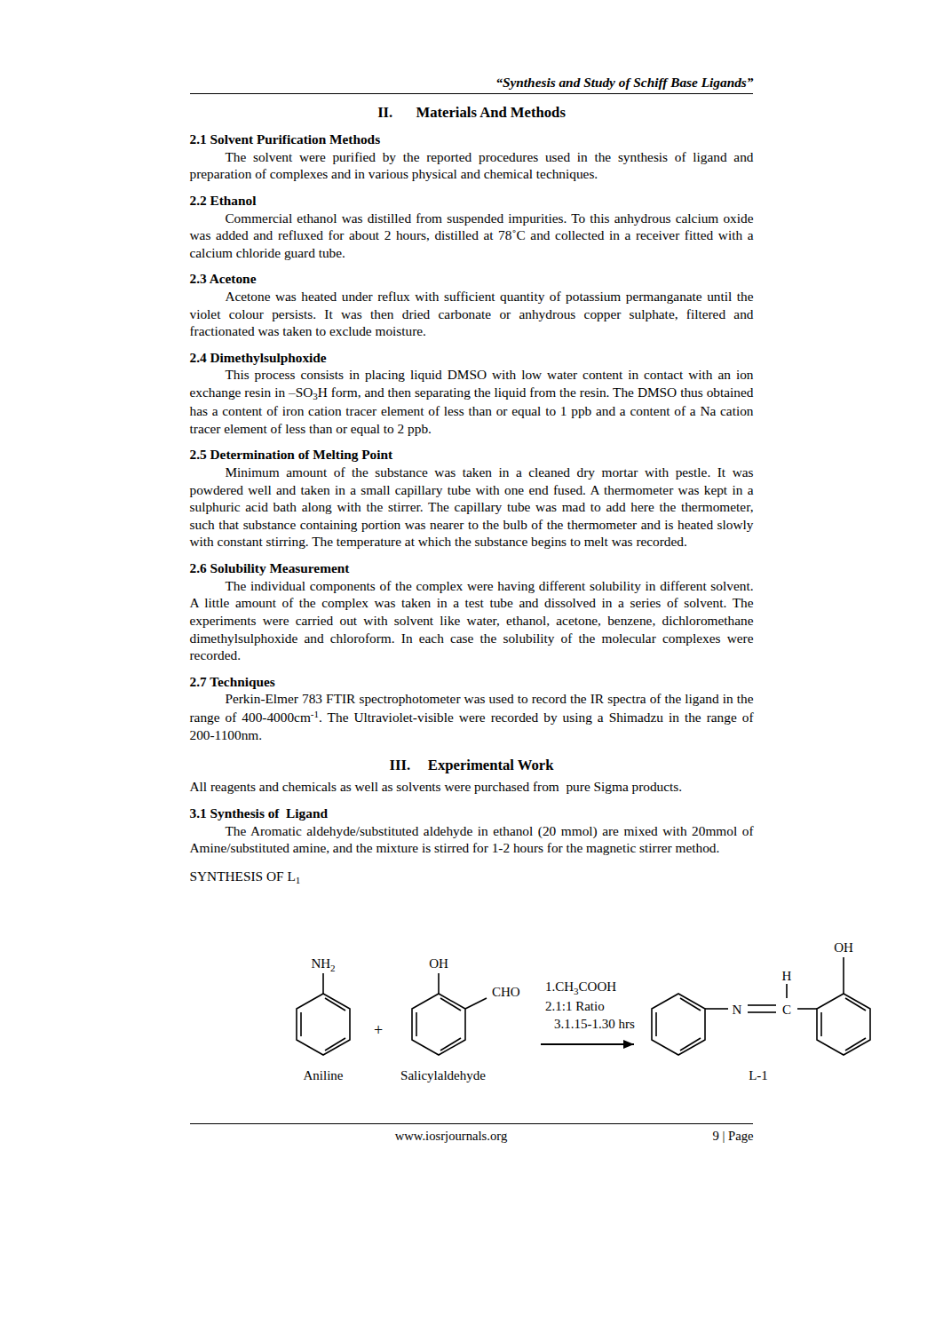“Synthesis and Study of Schiff Base Ligands”
II. Materials And Methods
2.1 Solvent Purification Methods
The solvent were purified by the reported procedures used in the synthesis of ligand and preparation of complexes and in various physical and chemical techniques.
2.2 Ethanol
Commercial ethanol was distilled from suspended impurities. To this anhydrous calcium oxide was added and refluxed for about 2 hours, distilled at 78˚C and collected in a receiver fitted with a calcium chloride guard tube.
2.3 Acetone
Acetone was heated under reflux with sufficient quantity of potassium permanganate until the violet colour persists. It was then dried carbonate or anhydrous copper sulphate, filtered and fractionated was taken to exclude moisture.
2.4 Dimethylsulphoxide
This process consists in placing liquid DMSO with low water content in contact with an ion exchange resin in –SO3H form, and then separating the liquid from the resin. The DMSO thus obtained has a content of iron cation tracer element of less than or equal to 1 ppb and a content of a Na cation tracer element of less than or equal to 2 ppb.
2.5 Determination of Melting Point
Minimum amount of the substance was taken in a cleaned dry mortar with pestle. It was powdered well and taken in a small capillary tube with one end fused. A thermometer was kept in a sulphuric acid bath along with the stirrer. The capillary tube was mad to add here the thermometer, such that substance containing portion was nearer to the bulb of the thermometer and is heated slowly with constant stirring. The temperature at which the substance begins to melt was recorded.
2.6 Solubility Measurement
The individual components of the complex were having different solubility in different solvent. A little amount of the complex was taken in a test tube and dissolved in a series of solvent. The experiments were carried out with solvent like water, ethanol, acetone, benzene, dichloromethane dimethylsulphoxide and chloroform. In each case the solubility of the molecular complexes were recorded.
2.7 Techniques
Perkin-Elmer 783 FTIR spectrophotometer was used to record the IR spectra of the ligand in the range of 400-4000cm-1. The Ultraviolet-visible were recorded by using a Shimadzu in the range of 200-1100nm.
III. Experimental Work
All reagents and chemicals as well as solvents were purchased from pure Sigma products.
3.1 Synthesis of Ligand
The Aromatic aldehyde/substituted aldehyde in ethanol (20 mmol) are mixed with 20mmol of Amine/substituted amine, and the mixture is stirred for 1-2 hours for the magnetic stirrer method.
SYNTHESIS OF L1
NH2 Aniline + OH CHO Salicylaldehyde 1.CH3COOH 2.1:1 Ratio 3.1.15-1.30 hrs N C H OH L-1
www.iosrjournals.org
9 | Page